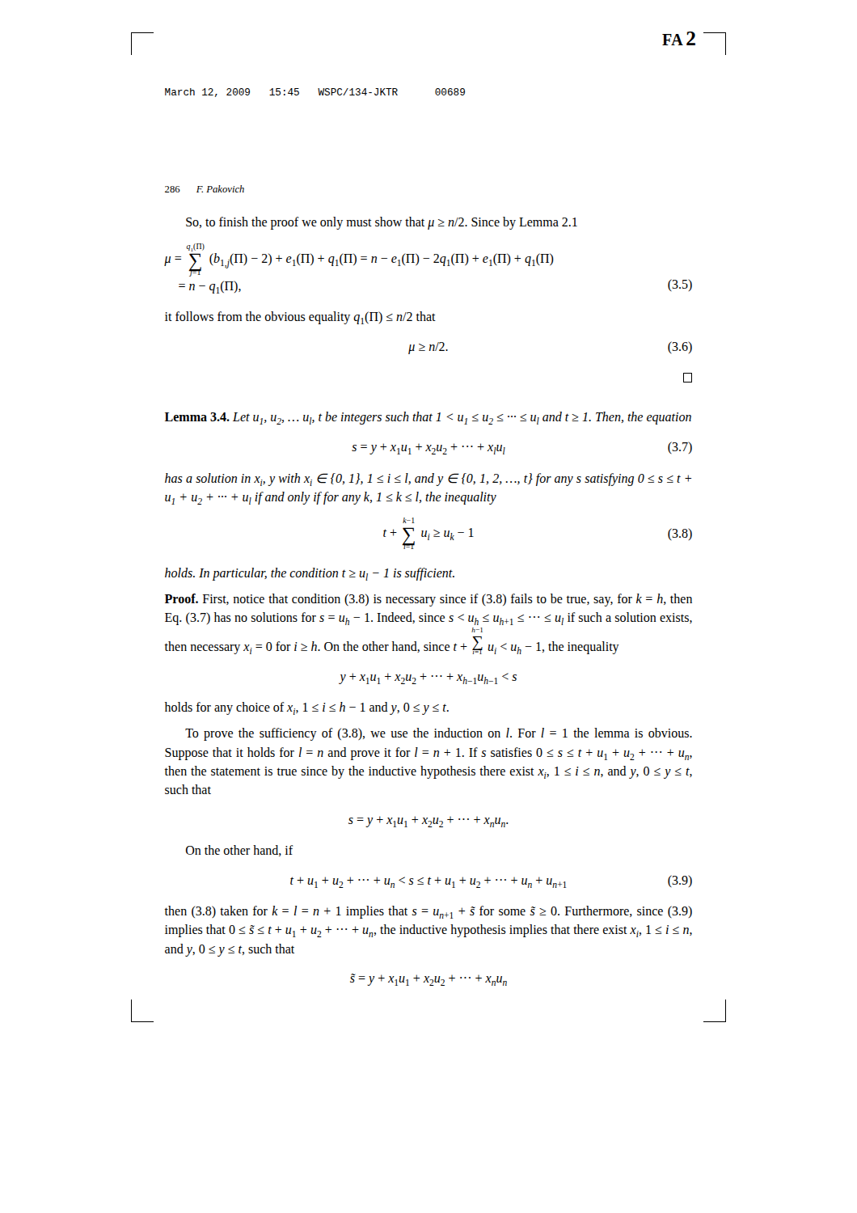FA2
March 12, 2009 15:45 WSPC/134-JKTR 00689
286 F. Pakovich
So, to finish the proof we only must show that μ ≥ n/2. Since by Lemma 2.1
μ = q1(Π) ∑ j=1 (b1,j(Π) − 2) + e1(Π) + q1(Π) = n − e1(Π) − 2q1(Π) + e1(Π) + q1(Π) = n − q1(Π), (3.5)
it follows from the obvious equality q1(Π) ≤ n/2 that
μ ≥ n/2. (3.6)
Lemma 3.4. Let u1, u2, … ul, t be integers such that 1 < u1 ≤ u2 ≤ ··· ≤ ul and t ≥ 1. Then, the equation
s = y + x1u1 + x2u2 + ··· + xlul (3.7)
has a solution in xi, y with xi ∈ {0, 1}, 1 ≤ i ≤ l, and y ∈ {0, 1, 2, …, t} for any s satisfying 0 ≤ s ≤ t + u1 + u2 + ··· + ul if and only if for any k, 1 ≤ k ≤ l, the inequality
t + k−1 ∑ i=1 ui ≥ uk − 1 (3.8)
holds. In particular, the condition t ≥ ul − 1 is sufficient.
Proof. First, notice that condition (3.8) is necessary since if (3.8) fails to be true, say, for k = h, then Eq. (3.7) has no solutions for s = uh − 1. Indeed, since s < uh ≤ uh+1 ≤ ··· ≤ ul if such a solution exists, then necessary xi = 0 for i ≥ h. On the other hand, since t + h−1∑i=1 ui < uh − 1, the inequality
y + x1u1 + x2u2 + ··· + xh−1uh−1 < s
holds for any choice of xi, 1 ≤ i ≤ h − 1 and y, 0 ≤ y ≤ t.
To prove the sufficiency of (3.8), we use the induction on l. For l = 1 the lemma is obvious. Suppose that it holds for l = n and prove it for l = n + 1. If s satisfies 0 ≤ s ≤ t + u1 + u2 + ··· + un, then the statement is true since by the inductive hypothesis there exist xi, 1 ≤ i ≤ n, and y, 0 ≤ y ≤ t, such that
s = y + x1u1 + x2u2 + ··· + xnun.
On the other hand, if
t + u1 + u2 + ··· + un < s ≤ t + u1 + u2 + ··· + un + un+1 (3.9)
then (3.8) taken for k = l = n + 1 implies that s = un+1 + s̃ for some s̃ ≥ 0. Furthermore, since (3.9) implies that 0 ≤ s̃ ≤ t + u1 + u2 + ··· + un, the inductive hypothesis implies that there exist xi, 1 ≤ i ≤ n, and y, 0 ≤ y ≤ t, such that
s̃ = y + x1u1 + x2u2 + ··· + xnun